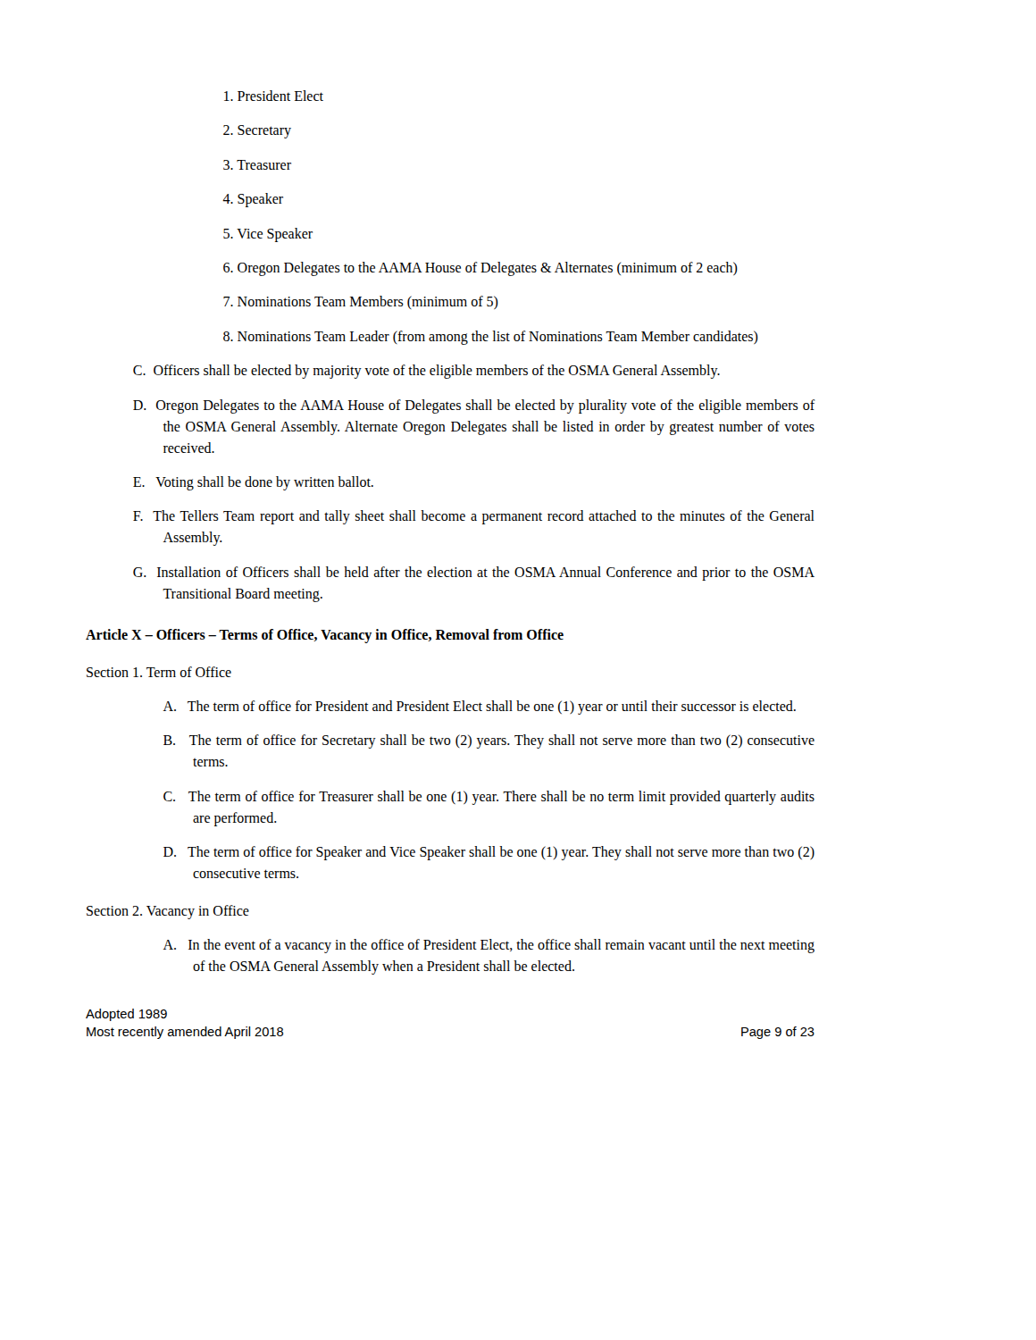1. President Elect
2. Secretary
3. Treasurer
4. Speaker
5. Vice Speaker
6. Oregon Delegates to the AAMA House of Delegates & Alternates (minimum of 2 each)
7. Nominations Team Members (minimum of 5)
8. Nominations Team Leader (from among the list of Nominations Team Member candidates)
C. Officers shall be elected by majority vote of the eligible members of the OSMA General Assembly.
D. Oregon Delegates to the AAMA House of Delegates shall be elected by plurality vote of the eligible members of the OSMA General Assembly. Alternate Oregon Delegates shall be listed in order by greatest number of votes received.
E. Voting shall be done by written ballot.
F. The Tellers Team report and tally sheet shall become a permanent record attached to the minutes of the General Assembly.
G. Installation of Officers shall be held after the election at the OSMA Annual Conference and prior to the OSMA Transitional Board meeting.
Article X – Officers – Terms of Office, Vacancy in Office, Removal from Office
Section 1. Term of Office
A. The term of office for President and President Elect shall be one (1) year or until their successor is elected.
B. The term of office for Secretary shall be two (2) years. They shall not serve more than two (2) consecutive terms.
C. The term of office for Treasurer shall be one (1) year. There shall be no term limit provided quarterly audits are performed.
D. The term of office for Speaker and Vice Speaker shall be one (1) year. They shall not serve more than two (2) consecutive terms.
Section 2. Vacancy in Office
A. In the event of a vacancy in the office of President Elect, the office shall remain vacant until the next meeting of the OSMA General Assembly when a President shall be elected.
Adopted 1989
Most recently amended April 2018 Page 9 of 23